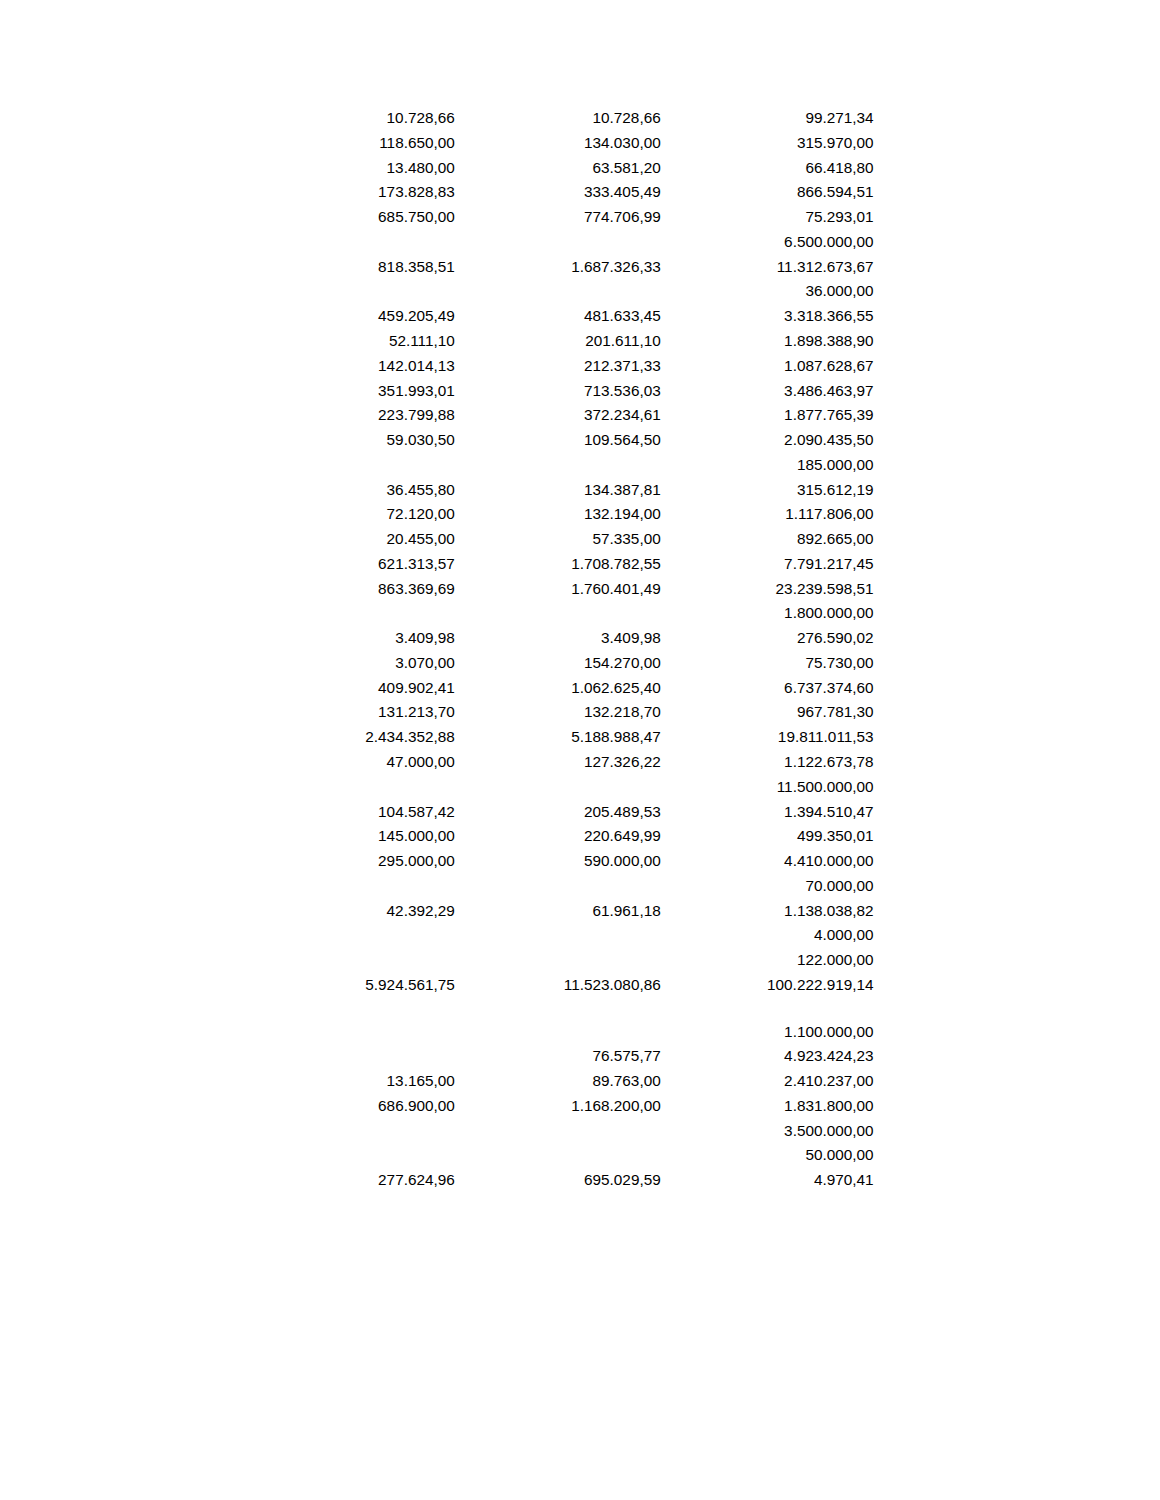| 10.728,66 | 10.728,66 | 99.271,34 |
| 118.650,00 | 134.030,00 | 315.970,00 |
| 13.480,00 | 63.581,20 | 66.418,80 |
| 173.828,83 | 333.405,49 | 866.594,51 |
| 685.750,00 | 774.706,99 | 75.293,01 |
| | | 6.500.000,00 |
| 818.358,51 | 1.687.326,33 | 11.312.673,67 |
| | | 36.000,00 |
| 459.205,49 | 481.633,45 | 3.318.366,55 |
| 52.111,10 | 201.611,10 | 1.898.388,90 |
| 142.014,13 | 212.371,33 | 1.087.628,67 |
| 351.993,01 | 713.536,03 | 3.486.463,97 |
| 223.799,88 | 372.234,61 | 1.877.765,39 |
| 59.030,50 | 109.564,50 | 2.090.435,50 |
| | | 185.000,00 |
| 36.455,80 | 134.387,81 | 315.612,19 |
| 72.120,00 | 132.194,00 | 1.117.806,00 |
| 20.455,00 | 57.335,00 | 892.665,00 |
| 621.313,57 | 1.708.782,55 | 7.791.217,45 |
| 863.369,69 | 1.760.401,49 | 23.239.598,51 |
| | | 1.800.000,00 |
| 3.409,98 | 3.409,98 | 276.590,02 |
| 3.070,00 | 154.270,00 | 75.730,00 |
| 409.902,41 | 1.062.625,40 | 6.737.374,60 |
| 131.213,70 | 132.218,70 | 967.781,30 |
| 2.434.352,88 | 5.188.988,47 | 19.811.011,53 |
| 47.000,00 | 127.326,22 | 1.122.673,78 |
| | | 11.500.000,00 |
| 104.587,42 | 205.489,53 | 1.394.510,47 |
| 145.000,00 | 220.649,99 | 499.350,01 |
| 295.000,00 | 590.000,00 | 4.410.000,00 |
| | | 70.000,00 |
| 42.392,29 | 61.961,18 | 1.138.038,82 |
| | | 4.000,00 |
| | | 122.000,00 |
| 5.924.561,75 | 11.523.080,86 | 100.222.919,14 |
| | | 1.100.000,00 |
| | 76.575,77 | 4.923.424,23 |
| 13.165,00 | 89.763,00 | 2.410.237,00 |
| 686.900,00 | 1.168.200,00 | 1.831.800,00 |
| | | 3.500.000,00 |
| | | 50.000,00 |
| 277.624,96 | 695.029,59 | 4.970,41 |